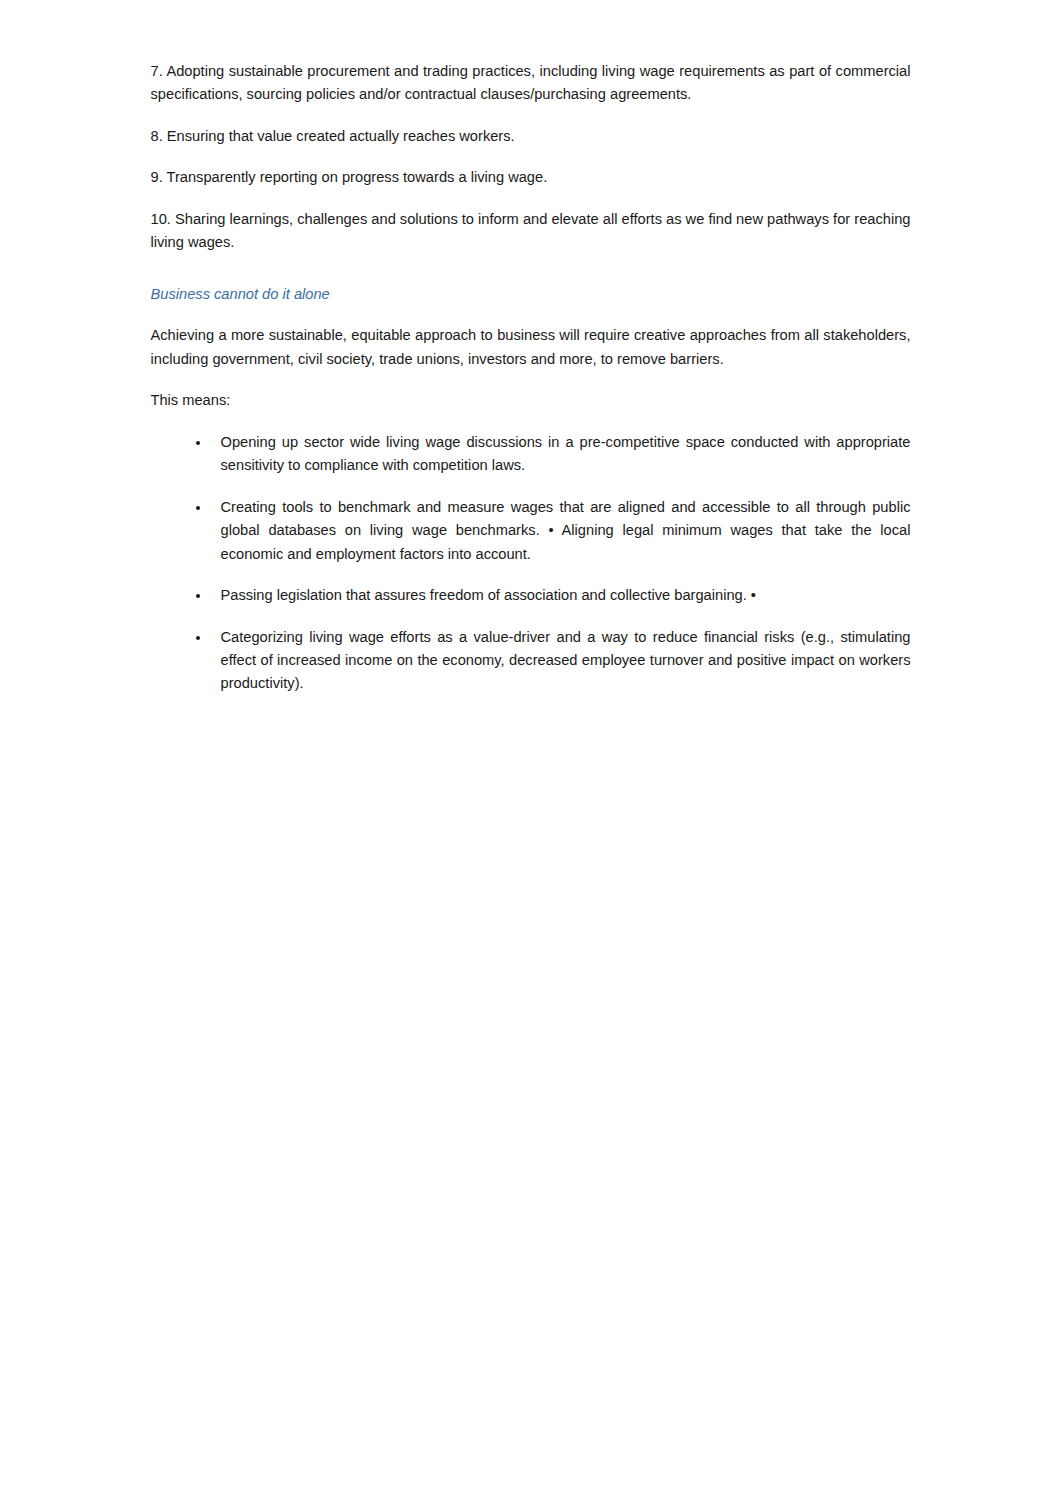7. Adopting sustainable procurement and trading practices, including living wage requirements as part of commercial specifications, sourcing policies and/or contractual clauses/purchasing agreements.
8. Ensuring that value created actually reaches workers.
9. Transparently reporting on progress towards a living wage.
10. Sharing learnings, challenges and solutions to inform and elevate all efforts as we find new pathways for reaching living wages.
Business cannot do it alone
Achieving a more sustainable, equitable approach to business will require creative approaches from all stakeholders, including government, civil society, trade unions, investors and more, to remove barriers.
This means:
Opening up sector wide living wage discussions in a pre-competitive space conducted with appropriate sensitivity to compliance with competition laws.
Creating tools to benchmark and measure wages that are aligned and accessible to all through public global databases on living wage benchmarks. • Aligning legal minimum wages that take the local economic and employment factors into account.
Passing legislation that assures freedom of association and collective bargaining. •
Categorizing living wage efforts as a value-driver and a way to reduce financial risks (e.g., stimulating effect of increased income on the economy, decreased employee turnover and positive impact on workers productivity).